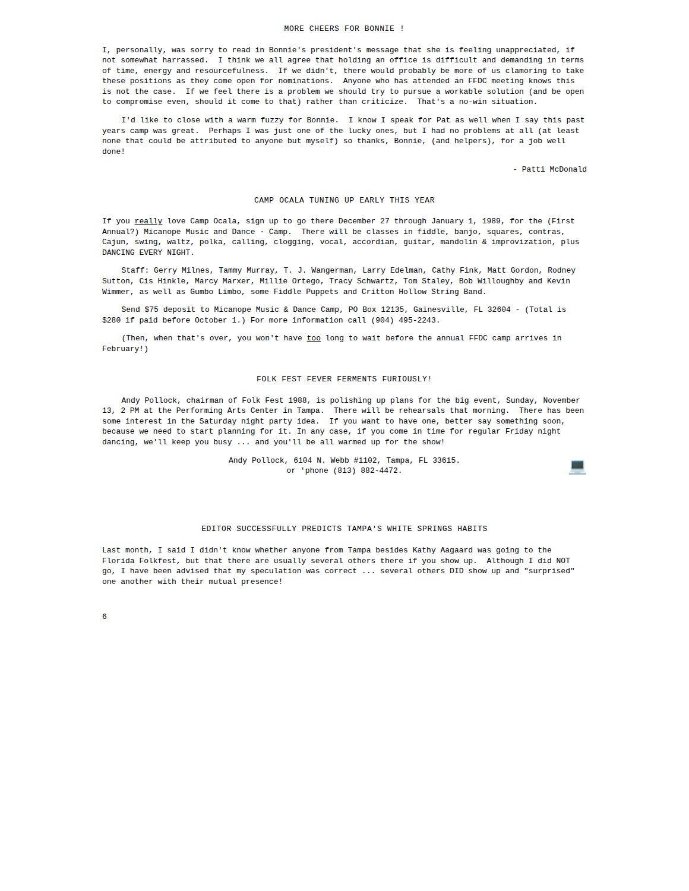MORE CHEERS FOR BONNIE !
I, personally, was sorry to read in Bonnie's president's message that she is feeling unappreciated, if not somewhat harrassed. I think we all agree that holding an office is difficult and demanding in terms of time, energy and resourcefulness. If we didn't, there would probably be more of us clamoring to take these positions as they come open for nominations. Anyone who has attended an FFDC meeting knows this is not the case. If we feel there is a problem we should try to pursue a workable solution (and be open to compromise even, should it come to that) rather than criticize. That's a no-win situation.
I'd like to close with a warm fuzzy for Bonnie. I know I speak for Pat as well when I say this past years camp was great. Perhaps I was just one of the lucky ones, but I had no problems at all (at least none that could be attributed to anyone but myself) so thanks, Bonnie, (and helpers), for a job well done!
- Patti McDonald
CAMP OCALA TUNING UP EARLY THIS YEAR
If you really love Camp Ocala, sign up to go there December 27 through January 1, 1989, for the (First Annual?) Micanope Music and Dance · Camp. There will be classes in fiddle, banjo, squares, contras, Cajun, swing, waltz, polka, calling, clogging, vocal, accordian, guitar, mandolin & improvization, plus DANCING EVERY NIGHT.
Staff: Gerry Milnes, Tammy Murray, T. J. Wangerman, Larry Edelman, Cathy Fink, Matt Gordon, Rodney Sutton, Cis Hinkle, Marcy Marxer, Millie Ortego, Tracy Schwartz, Tom Staley, Bob Willoughby and Kevin Wimmer, as well as Gumbo Limbo, some Fiddle Puppets and Critton Hollow String Band.
Send $75 deposit to Micanope Music & Dance Camp, PO Box 12135, Gainesville, FL 32604 - (Total is $280 if paid before October 1.) For more information call (904) 495-2243.
(Then, when that's over, you won't have too long to wait before the annual FFDC camp arrives in February!)
FOLK FEST FEVER FERMENTS FURIOUSLY!
Andy Pollock, chairman of Folk Fest 1988, is polishing up plans for the big event, Sunday, November 13, 2 PM at the Performing Arts Center in Tampa. There will be rehearsals that morning. There has been some interest in the Saturday night party idea. If you want to have one, better say something soon, because we need to start planning for it. In any case, if you come in time for regular Friday night dancing, we'll keep you busy ... and you'll be all warmed up for the show!
Andy Pollock, 6104 N. Webb #1102, Tampa, FL 33615. or 'phone (813) 882-4472.
💻
EDITOR SUCCESSFULLY PREDICTS TAMPA'S WHITE SPRINGS HABITS
Last month, I said I didn't know whether anyone from Tampa besides Kathy Aagaard was going to the Florida Folkfest, but that there are usually several others there if you show up. Although I did NOT go, I have been advised that my speculation was correct ... several others DID show up and "surprised" one another with their mutual presence!
6